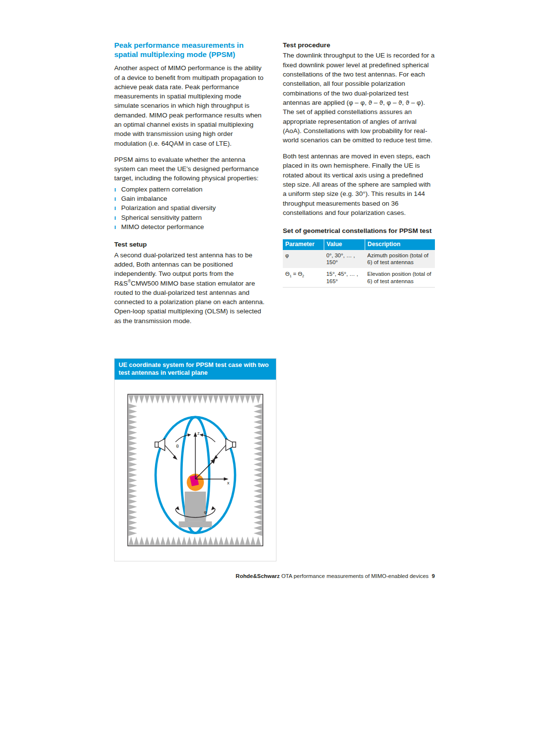Peak performance measurements in spatial multiplexing mode (PPSM)
Another aspect of MIMO performance is the ability of a device to benefit from multipath propagation to achieve peak data rate. Peak performance measurements in spatial multiplexing mode simulate scenarios in which high throughput is demanded. MIMO peak performance results when an optimal channel exists in spatial multiplexing mode with transmission using high order modulation (i.e. 64QAM in case of LTE).
PPSM aims to evaluate whether the antenna system can meet the UE’s designed performance target, including the following physical properties:
Complex pattern correlation
Gain imbalance
Polarization and spatial diversity
Spherical sensitivity pattern
MIMO detector performance
Test setup
A second dual-polarized test antenna has to be added, Both antennas can be positioned independently. Two output ports from the R&S®CMW500 MIMO base station emulator are routed to the dual-polarized test antennas and connected to a polarization plane on each antenna. Open-loop spatial multiplexing (OLSM) is selected as the transmission mode.
Test procedure
The downlink throughput to the UE is recorded for a fixed downlink power level at predefined spherical constellations of the two test antennas. For each constellation, all four possible polarization combinations of the two dual-polarized test antennas are applied (φ – φ, ϑ – ϑ, φ – ϑ, ϑ – φ). The set of applied constellations assures an appropriate representation of angles of arrival (AoA). Constellations with low probability for real-world scenarios can be omitted to reduce test time.
Both test antennas are moved in even steps, each placed in its own hemisphere. Finally the UE is rotated about its vertical axis using a predefined step size. All areas of the sphere are sampled with a uniform step size (e.g. 30°). This results in 144 throughput measurements based on 36 constellations and four polarization cases.
Set of geometrical constellations for PPSM test
| Parameter | Value | Description |
| --- | --- | --- |
| φ | 0°, 30°, … , 150° | Azimuth position (total of 6) of test antennas |
| Θ 1 = Θ 2 | 15°, 45°, … , 165° | Elevation position (total of 6) of test antennas |
UE coordinate system for PPSM test case with two
test antennas in vertical plane
z x y θ φ
Rohde&Schwarz OTA performance measurements of MIMO-enabled devices 9